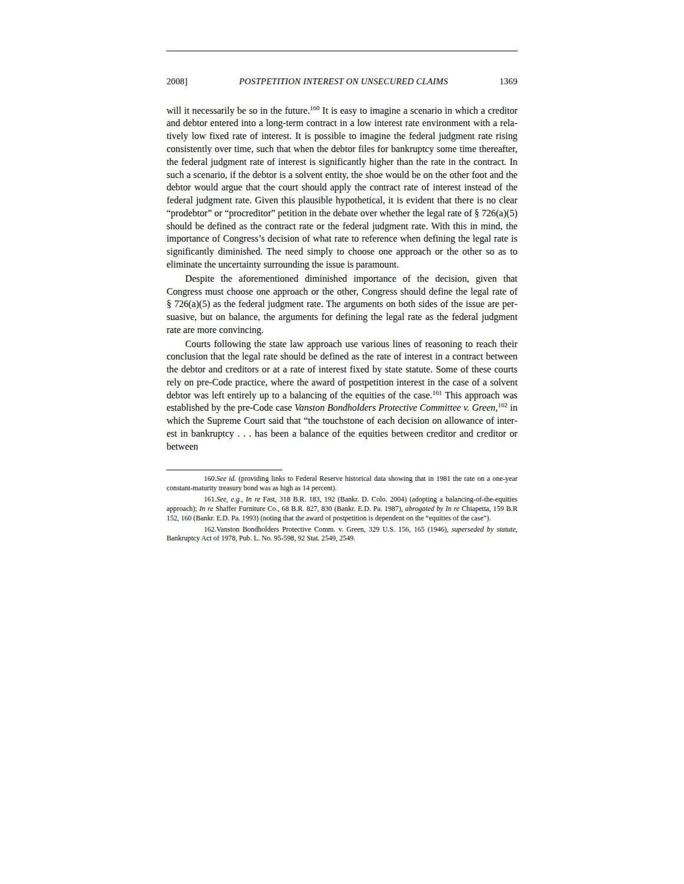2008] POSTPETITION INTEREST ON UNSECURED CLAIMS 1369
will it necessarily be so in the future.160 It is easy to imagine a scenario in which a creditor and debtor entered into a long-term contract in a low interest rate environment with a relatively low fixed rate of interest. It is possible to imagine the federal judgment rate rising consistently over time, such that when the debtor files for bankruptcy some time thereafter, the federal judgment rate of interest is significantly higher than the rate in the contract. In such a scenario, if the debtor is a solvent entity, the shoe would be on the other foot and the debtor would argue that the court should apply the contract rate of interest instead of the federal judgment rate. Given this plausible hypothetical, it is evident that there is no clear “prodebtor” or “procreditor” petition in the debate over whether the legal rate of § 726(a)(5) should be defined as the contract rate or the federal judgment rate. With this in mind, the importance of Congress’s decision of what rate to reference when defining the legal rate is significantly diminished. The need simply to choose one approach or the other so as to eliminate the uncertainty surrounding the issue is paramount.
Despite the aforementioned diminished importance of the decision, given that Congress must choose one approach or the other, Congress should define the legal rate of § 726(a)(5) as the federal judgment rate. The arguments on both sides of the issue are persuasive, but on balance, the arguments for defining the legal rate as the federal judgment rate are more convincing.
Courts following the state law approach use various lines of reasoning to reach their conclusion that the legal rate should be defined as the rate of interest in a contract between the debtor and creditors or at a rate of interest fixed by state statute. Some of these courts rely on pre-Code practice, where the award of postpetition interest in the case of a solvent debtor was left entirely up to a balancing of the equities of the case.161 This approach was established by the pre-Code case Vanston Bondholders Protective Committee v. Green,162 in which the Supreme Court said that “the touchstone of each decision on allowance of interest in bankruptcy . . . has been a balance of the equities between creditor and creditor or between
160. See id. (providing links to Federal Reserve historical data showing that in 1981 the rate on a one-year constant-maturity treasury bond was as high as 14 percent).
161. See, e.g., In re Fast, 318 B.R. 183, 192 (Bankr. D. Colo. 2004) (adopting a balancing-of-the-equities approach); In re Shaffer Furniture Co., 68 B.R. 827, 830 (Bankr. E.D. Pa. 1987), abrogated by In re Chiapetta, 159 B.R 152, 160 (Bankr. E.D. Pa. 1993) (noting that the award of postpetition is dependent on the “equities of the case”).
162. Vanston Bondholders Protective Comm. v. Green, 329 U.S. 156, 165 (1946), superseded by statute, Bankruptcy Act of 1978, Pub. L. No. 95-598, 92 Stat. 2549, 2549.